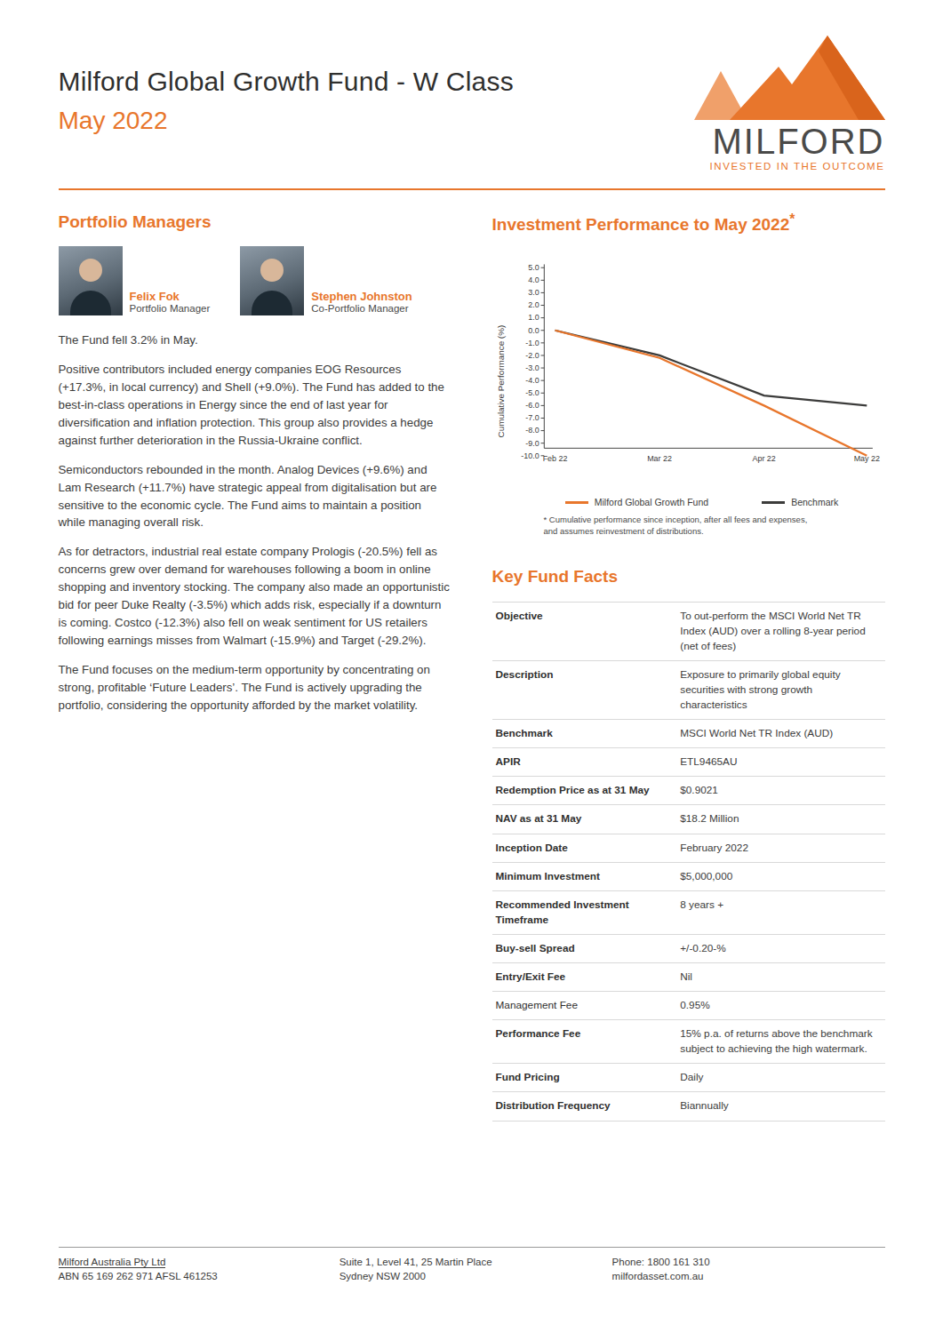Milford Global Growth Fund - W Class
May 2022
MILFORD
INVESTED IN THE OUTCOME
Portfolio Managers
Felix Fok
Portfolio Manager
Stephen Johnston
Co-Portfolio Manager
The Fund fell 3.2% in May.
Positive contributors included energy companies EOG Resources (+17.3%, in local currency) and Shell (+9.0%). The Fund has added to the best-in-class operations in Energy since the end of last year for diversification and inflation protection. This group also provides a hedge against further deterioration in the Russia-Ukraine conflict.
Semiconductors rebounded in the month. Analog Devices (+9.6%) and Lam Research (+11.7%) have strategic appeal from digitalisation but are sensitive to the economic cycle. The Fund aims to maintain a position while managing overall risk.
As for detractors, industrial real estate company Prologis (-20.5%) fell as concerns grew over demand for warehouses following a boom in online shopping and inventory stocking. The company also made an opportunistic bid for peer Duke Realty (-3.5%) which adds risk, especially if a downturn is coming. Costco (-12.3%) also fell on weak sentiment for US retailers following earnings misses from Walmart (-15.9%) and Target (-29.2%).
The Fund focuses on the medium-term opportunity by concentrating on strong, profitable ‘Future Leaders’. The Fund is actively upgrading the portfolio, considering the opportunity afforded by the market volatility.
Investment Performance to May 2022*
Cumulative Performance (%) 5.0 4.0 3.0 2.0 1.0 0.0 -1.0 -2.0 -3.0 -4.0 -5.0 -6.0 -7.0 -8.0 -9.0 -10.0 Feb 22 Mar 22 Apr 22 May 22
Milford Global Growth Fund Benchmark
* Cumulative performance since inception, after all fees and expenses,
and assumes reinvestment of distributions.
Key Fund Facts
| Objective | To out-perform the MSCI World Net TR Index (AUD) over a rolling 8-year period (net of fees) |
| Description | Exposure to primarily global equity securities with strong growth characteristics |
| Benchmark | MSCI World Net TR Index (AUD) |
| APIR | ETL9465AU |
| Redemption Price as at 31 May | $0.9021 |
| NAV as at 31 May | $18.2 Million |
| Inception Date | February 2022 |
| Minimum Investment | $5,000,000 |
| Recommended Investment Timeframe | 8 years + |
| Buy-sell Spread | +/-0.20-% |
| Entry/Exit Fee | Nil |
| Management Fee | 0.95% |
| Performance Fee | 15% p.a. of returns above the benchmark subject to achieving the high watermark. |
| Fund Pricing | Daily |
| Distribution Frequency | Biannually |
Milford Australia Pty Ltd
ABN 65 169 262 971 AFSL 461253
Suite 1, Level 41, 25 Martin Place
Sydney NSW 2000
Phone: 1800 161 310
milfordasset.com.au